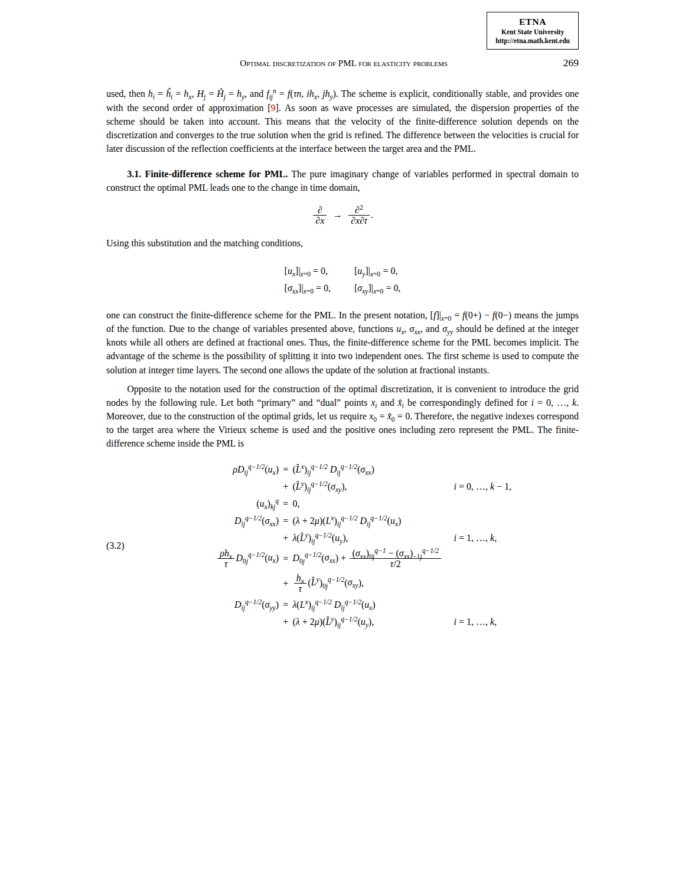ETNA
Kent State University
http://etna.math.kent.edu
Optimal discretization of PML for elasticity problems 269
used, then hi = ĥi = hx, Hj = Ĥj = hy, and fijn = f(τn, ihx, jhy). The scheme is explicit, conditionally stable, and provides one with the second order of approximation [9]. As soon as wave processes are simulated, the dispersion properties of the scheme should be taken into account. This means that the velocity of the finite-difference solution depends on the discretization and converges to the true solution when the grid is refined. The difference between the velocities is crucial for later discussion of the reflection coefficients at the interface between the target area and the PML.
3.1. Finite-difference scheme for PML. The pure imaginary change of variables performed in spectral domain to construct the optimal PML leads one to the change in time domain,
∂∂x → ∂2∂x∂t.
Using this substitution and the matching conditions,
[ux]|x=0 = 0,
[σxx]|x=0 = 0,
[uy]|x=0 = 0,
[σxy]|x=0 = 0,
one can construct the finite-difference scheme for the PML. In the present notation, [f]|x=0 = f(0+) − f(0−) means the jumps of the function. Due to the change of variables presented above, functions ux, σxx, and σyy should be defined at the integer knots while all others are defined at fractional ones. Thus, the finite-difference scheme for the PML becomes implicit. The advantage of the scheme is the possibility of splitting it into two independent ones. The first scheme is used to compute the solution at integer time layers. The second one allows the update of the solution at fractional instants.
Opposite to the notation used for the construction of the optimal discretization, it is convenient to introduce the grid nodes by the following rule. Let both “primary” and “dual” points xi and x̂i be correspondingly defined for i = 0, …, k. Moreover, due to the construction of the optimal grids, let us require x0 = x̂0 = 0. Therefore, the negative indexes correspond to the target area where the Virieux scheme is used and the positive ones including zero represent the PML. The finite-difference scheme inside the PML is
(3.2)
| ρD ij q−1/2 ( u x ) | = | ( L̂ x ) ij q−1/2 D ij q−1/2 ( σ xx ) | |
| | + | ( L̂ y ) ij q−1/2 ( σ xy ), | i = 0, …, k − 1, |
| ( u x ) kj q | = | 0, | |
| D ij q−1/2 ( σ xx ) | = | ( λ + 2 μ )( L x ) ij q−1/2 D ij q−1/2 ( u x ) | |
| | + | λ ( L̂ y ) ij q−1/2 ( u y ), | i = 1, …, k , |
| ρh x τ D 0 j q−1/2 ( u x ) | = | D 0 j q−1/2 ( σ xx ) + ( σ xx ) 0 j q−1 − ( σ xx ) −1 j q−1/2 τ /2 | |
| | + | h x τ ( L̂ y ) 0 j q−1/2 ( σ xy ), | |
| D ij q−1/2 ( σ yy ) | = | λ ( L x ) ij q−1/2 D ij q−1/2 ( u x ) | |
| | + | ( λ + 2 μ )( L̂ y ) ij q−1/2 ( u y ), | i = 1, …, k , |